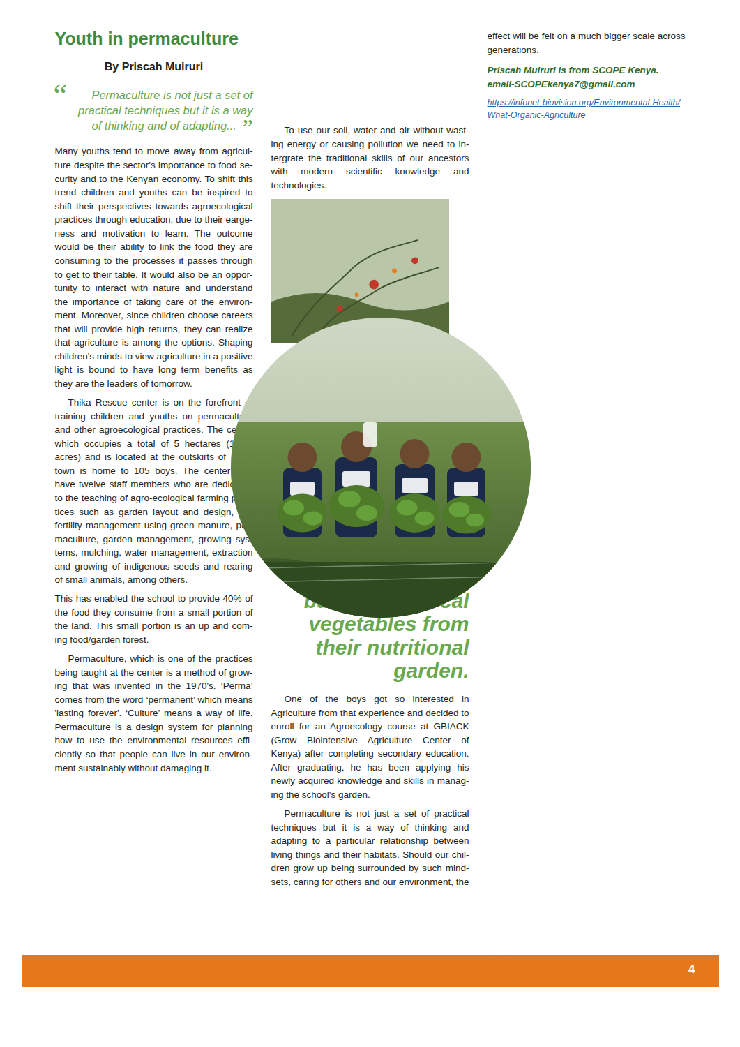Youth in permaculture
By Priscah Muiruri
“ Permaculture is not just a set of practical techniques but it is a way of thinking and of adapting... ”
Many youths tend to move away from agriculture despite the sector's importance to food security and to the Kenyan economy. To shift this trend children and youths can be inspired to shift their perspectives towards agroecological practices through education, due to their eargeness and motivation to learn. The outcome would be their ability to link the food they are consuming to the processes it passes through to get to their table. It would also be an opportunity to interact with nature and understand the importance of taking care of the environment. Moreover, since children choose careers that will provide high returns, they can realize that agriculture is among the options. Shaping children's minds to view agriculture in a positive light is bound to have long term benefits as they are the leaders of tomorrow.
Thika Rescue center is on the forefront of training children and youths on permaculture and other agroecological practices. The center which occupies a total of 5 hectares (12.35 acres) and is located at the outskirts of Thika town is home to 105 boys. The center also have twelve staff members who are dedicated to the teaching of agro-ecological farming practices such as garden layout and design, soil fertility management using green manure, permaculture, garden management, growing systems, mulching, water management, extraction and growing of indigenous seeds and rearing of small animals, among others.
This has enabled the school to provide 40% of the food they consume from a small portion of the land. This small portion is an up and coming food/garden forest.
Permaculture, which is one of the practices being taught at the center is a method of growing that was invented in the 1970's. ‘Perma’ comes from the word ‘permanent’ which means 'lasting forever'. ‘Culture’ means a way of life. Permaculture is a design system for planning how to use the environmental resources efficiently so that people can live in our environment sustainably without damaging it.
To use our soil, water and air without wasting energy or causing pollution we need to intergrate the traditional skills of our ancestors with modern scientific knowledge and technologies.
This is key in permaculture where a system is established to copy the beneficial relationships of a natural woodland ecosystem. The food forest has vegetables like kales, spinach, cabbages, amaranth and managu. There are also several fruit trees, nuts, shrubs, herbs and leguminous plants. This fulfills one key goal of permaculture, production of food in abundance in quantity, quality and in wide variety.
During class breaks, boys work in the school garden, planting, weeding, irrigating and harvesting the crops when they are due. They are very proud of their work when they are served healthy, nutritious and chemical- free food from their shamba.
Children holding bunches of local vegetables from their nutritional garden.
One of the boys got so interested in Agriculture from that experience and decided to enroll for an Agroecology course at GBIACK (Grow Biointensive Agriculture Center of Kenya) after completing secondary education. After graduating, he has been applying his newly acquired knowledge and skills in managing the school's garden.
Permaculture is not just a set of practical techniques but it is a way of thinking and adapting to a particular relationship between living things and their habitats. Should our children grow up being surrounded by such mindsets, caring for others and our environment, the effect will be felt on a much bigger scale across generations.
Priscah Muiruri is from SCOPE Kenya. email-SCOPEkenya7@gmail.com
https://infonet-biovision.org/Environmental-Health/What-Organic-Agriculture
4